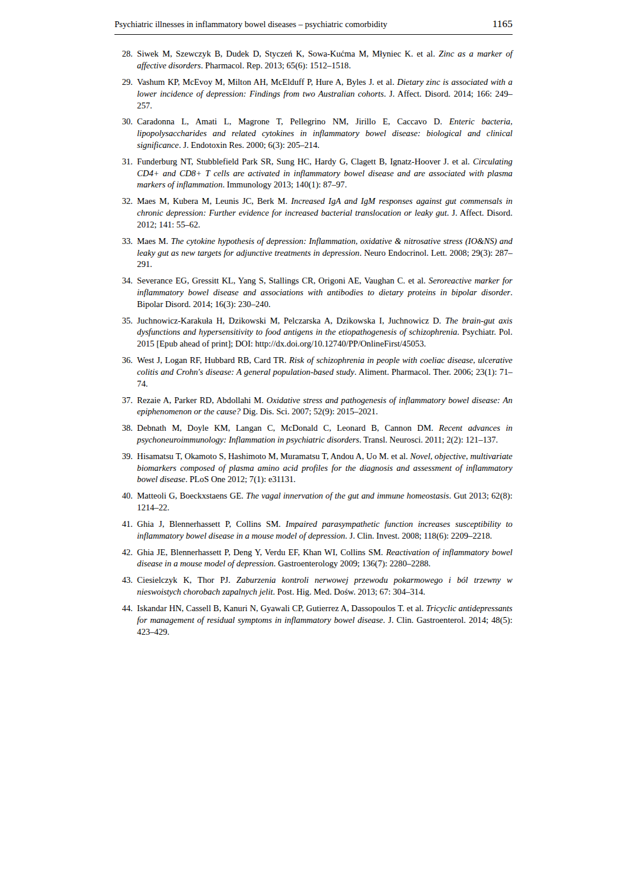Psychiatric illnesses in inflammatory bowel diseases – psychiatric comorbidity 1165
Siwek M, Szewczyk B, Dudek D, Styczeń K, Sowa-Kućma M, Młyniec K. et al. Zinc as a marker of affective disorders. Pharmacol. Rep. 2013; 65(6): 1512–1518.
Vashum KP, McEvoy M, Milton AH, McElduff P, Hure A, Byles J. et al. Dietary zinc is associated with a lower incidence of depression: Findings from two Australian cohorts. J. Affect. Disord. 2014; 166: 249–257.
Caradonna L, Amati L, Magrone T, Pellegrino NM, Jirillo E, Caccavo D. Enteric bacteria, lipopolysaccharides and related cytokines in inflammatory bowel disease: biological and clinical significance. J. Endotoxin Res. 2000; 6(3): 205–214.
Funderburg NT, Stubblefield Park SR, Sung HC, Hardy G, Clagett B, Ignatz-Hoover J. et al. Circulating CD4+ and CD8+ T cells are activated in inflammatory bowel disease and are associated with plasma markers of inflammation. Immunology 2013; 140(1): 87–97.
Maes M, Kubera M, Leunis JC, Berk M. Increased IgA and IgM responses against gut commensals in chronic depression: Further evidence for increased bacterial translocation or leaky gut. J. Affect. Disord. 2012; 141: 55–62.
Maes M. The cytokine hypothesis of depression: Inflammation, oxidative & nitrosative stress (IO&NS) and leaky gut as new targets for adjunctive treatments in depression. Neuro Endocrinol. Lett. 2008; 29(3): 287–291.
Severance EG, Gressitt KL, Yang S, Stallings CR, Origoni AE, Vaughan C. et al. Seroreactive marker for inflammatory bowel disease and associations with antibodies to dietary proteins in bipolar disorder. Bipolar Disord. 2014; 16(3): 230–240.
Juchnowicz-Karakuła H, Dzikowski M, Pelczarska A, Dzikowska I, Juchnowicz D. The brain-gut axis dysfunctions and hypersensitivity to food antigens in the etiopathogenesis of schizophrenia. Psychiatr. Pol. 2015 [Epub ahead of print]; DOI: http://dx.doi.org/10.12740/PP/OnlineFirst/45053.
West J, Logan RF, Hubbard RB, Card TR. Risk of schizophrenia in people with coeliac disease, ulcerative colitis and Crohn's disease: A general population-based study. Aliment. Pharmacol. Ther. 2006; 23(1): 71–74.
Rezaie A, Parker RD, Abdollahi M. Oxidative stress and pathogenesis of inflammatory bowel disease: An epiphenomenon or the cause? Dig. Dis. Sci. 2007; 52(9): 2015–2021.
Debnath M, Doyle KM, Langan C, McDonald C, Leonard B, Cannon DM. Recent advances in psychoneuroimmunology: Inflammation in psychiatric disorders. Transl. Neurosci. 2011; 2(2): 121–137.
Hisamatsu T, Okamoto S, Hashimoto M, Muramatsu T, Andou A, Uo M. et al. Novel, objective, multivariate biomarkers composed of plasma amino acid profiles for the diagnosis and assessment of inflammatory bowel disease. PLoS One 2012; 7(1): e31131.
Matteoli G, Boeckxstaens GE. The vagal innervation of the gut and immune homeostasis. Gut 2013; 62(8): 1214–22.
Ghia J, Blennerhassett P, Collins SM. Impaired parasympathetic function increases susceptibility to inflammatory bowel disease in a mouse model of depression. J. Clin. Invest. 2008; 118(6): 2209–2218.
Ghia JE, Blennerhassett P, Deng Y, Verdu EF, Khan WI, Collins SM. Reactivation of inflammatory bowel disease in a mouse model of depression. Gastroenterology 2009; 136(7): 2280–2288.
Ciesielczyk K, Thor PJ. Zaburzenia kontroli nerwowej przewodu pokarmowego i ból trzewny w nieswoistych chorobach zapalnych jelit. Post. Hig. Med. Dośw. 2013; 67: 304–314.
Iskandar HN, Cassell B, Kanuri N, Gyawali CP, Gutierrez A, Dassopoulos T. et al. Tricyclic antidepressants for management of residual symptoms in inflammatory bowel disease. J. Clin. Gastroenterol. 2014; 48(5): 423–429.